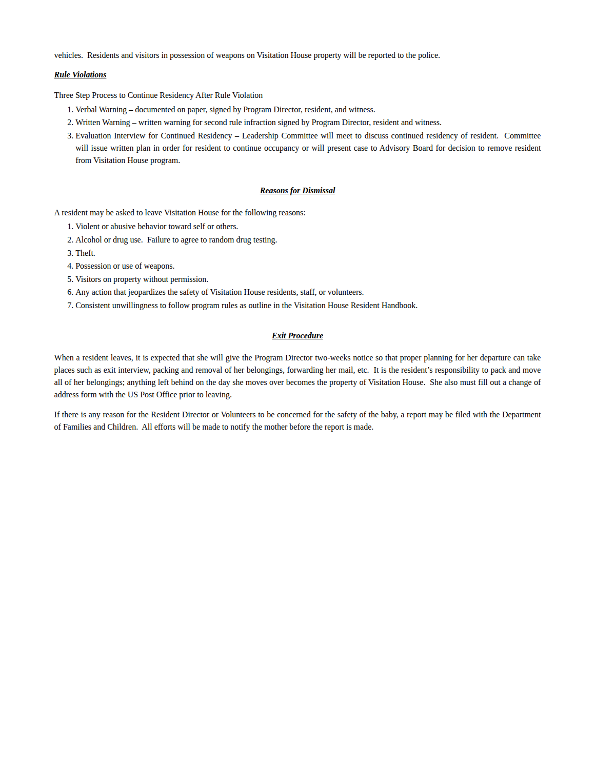vehicles. Residents and visitors in possession of weapons on Visitation House property will be reported to the police.
Rule Violations
Three Step Process to Continue Residency After Rule Violation
Verbal Warning – documented on paper, signed by Program Director, resident, and witness.
Written Warning – written warning for second rule infraction signed by Program Director, resident and witness.
Evaluation Interview for Continued Residency – Leadership Committee will meet to discuss continued residency of resident. Committee will issue written plan in order for resident to continue occupancy or will present case to Advisory Board for decision to remove resident from Visitation House program.
Reasons for Dismissal
A resident may be asked to leave Visitation House for the following reasons:
Violent or abusive behavior toward self or others.
Alcohol or drug use. Failure to agree to random drug testing.
Theft.
Possession or use of weapons.
Visitors on property without permission.
Any action that jeopardizes the safety of Visitation House residents, staff, or volunteers.
Consistent unwillingness to follow program rules as outline in the Visitation House Resident Handbook.
Exit Procedure
When a resident leaves, it is expected that she will give the Program Director two-weeks notice so that proper planning for her departure can take places such as exit interview, packing and removal of her belongings, forwarding her mail, etc. It is the resident’s responsibility to pack and move all of her belongings; anything left behind on the day she moves over becomes the property of Visitation House. She also must fill out a change of address form with the US Post Office prior to leaving.
If there is any reason for the Resident Director or Volunteers to be concerned for the safety of the baby, a report may be filed with the Department of Families and Children. All efforts will be made to notify the mother before the report is made.